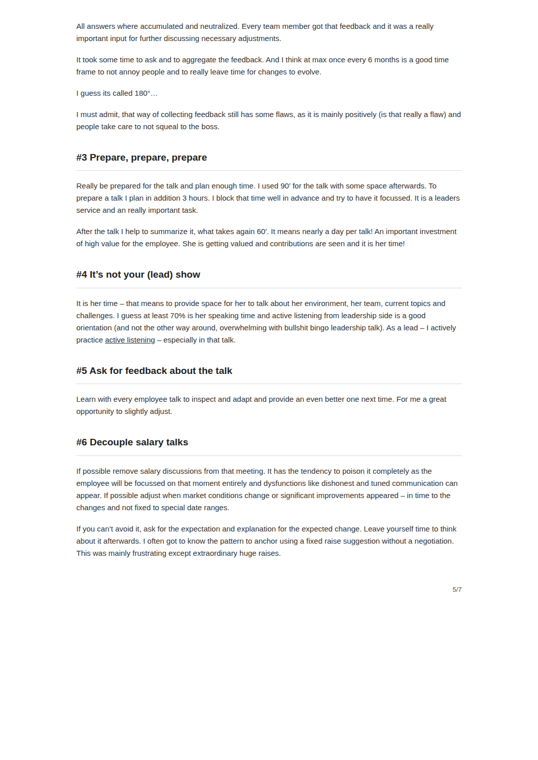All answers where accumulated and neutralized. Every team member got that feedback and it was a really important input for further discussing necessary adjustments.
It took some time to ask and to aggregate the feedback. And I think at max once every 6 months is a good time frame to not annoy people and to really leave time for changes to evolve.
I guess its called 180°…
I must admit, that way of collecting feedback still has some flaws, as it is mainly positively (is that really a flaw) and people take care to not squeal to the boss.
#3 Prepare, prepare, prepare
Really be prepared for the talk and plan enough time. I used 90′ for the talk with some space afterwards. To prepare a talk I plan in addition 3 hours. I block that time well in advance and try to have it focussed. It is a leaders service and an really important task.
After the talk I help to summarize it, what takes again 60′. It means nearly a day per talk! An important investment of high value for the employee. She is getting valued and contributions are seen and it is her time!
#4 It’s not your (lead) show
It is her time – that means to provide space for her to talk about her environment, her team, current topics and challenges. I guess at least 70% is her speaking time and active listening from leadership side is a good orientation (and not the other way around, overwhelming with bullshit bingo leadership talk). As a lead – I actively practice active listening – especially in that talk.
#5 Ask for feedback about the talk
Learn with every employee talk to inspect and adapt and provide an even better one next time. For me a great opportunity to slightly adjust.
#6 Decouple salary talks
If possible remove salary discussions from that meeting. It has the tendency to poison it completely as the employee will be focussed on that moment entirely and dysfunctions like dishonest and tuned communication can appear. If possible adjust when market conditions change or significant improvements appeared – in time to the changes and not fixed to special date ranges.
If you can’t avoid it, ask for the expectation and explanation for the expected change. Leave yourself time to think about it afterwards. I often got to know the pattern to anchor using a fixed raise suggestion without a negotiation. This was mainly frustrating except extraordinary huge raises.
5/7